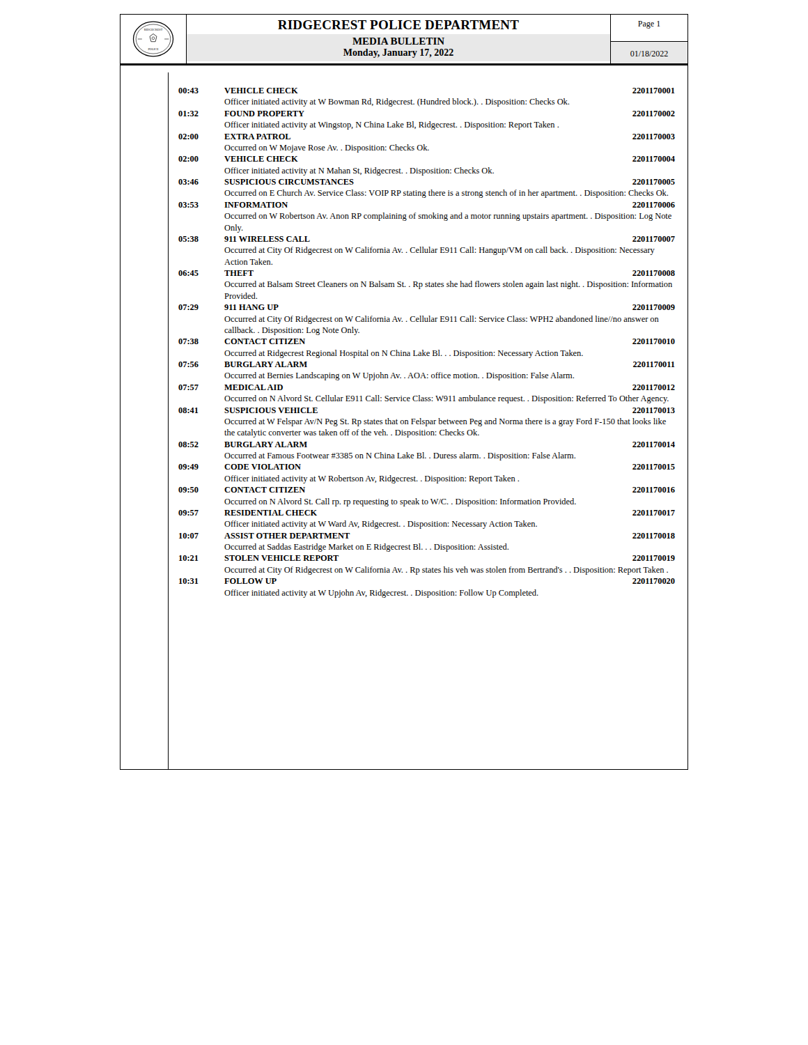RIDGECREST POLICE
RIDGECREST POLICE DEPARTMENT
MEDIA BULLETIN
Monday, January 17, 2022
Page 1
01/18/2022
00:43 VEHICLE CHECK 2201170001
Officer initiated activity at W Bowman Rd, Ridgecrest. (Hundred block.). . Disposition: Checks Ok.
01:32 FOUND PROPERTY 2201170002
Officer initiated activity at Wingstop, N China Lake Bl, Ridgecrest. . Disposition: Report Taken .
02:00 EXTRA PATROL 2201170003
Occurred on W Mojave Rose Av. . Disposition: Checks Ok.
02:00 VEHICLE CHECK 2201170004
Officer initiated activity at N Mahan St, Ridgecrest. . Disposition: Checks Ok.
03:46 SUSPICIOUS CIRCUMSTANCES 2201170005
Occurred on E Church Av. Service Class: VOIP RP stating there is a strong stench of in her apartment. . Disposition: Checks Ok.
03:53 INFORMATION 2201170006
Occurred on W Robertson Av. Anon RP complaining of smoking and a motor running upstairs apartment. . Disposition: Log Note Only.
05:38911 WIRELESS CALL 2201170007
Occurred at City Of Ridgecrest on W California Av. . Cellular E911 Call: Hangup/VM on call back. . Disposition: Necessary Action Taken.
06:45 THEFT 2201170008
Occurred at Balsam Street Cleaners on N Balsam St. . Rp states she had flowers stolen again last night. . Disposition: Information Provided.
07:29911 HANG UP 2201170009
Occurred at City Of Ridgecrest on W California Av. . Cellular E911 Call: Service Class: WPH2 abandoned line//no answer on callback. . Disposition: Log Note Only.
07:38 CONTACT CITIZEN 2201170010
Occurred at Ridgecrest Regional Hospital on N China Lake Bl. . . Disposition: Necessary Action Taken.
07:56 BURGLARY ALARM 2201170011
Occurred at Bernies Landscaping on W Upjohn Av. . AOA: office motion. . Disposition: False Alarm.
07:57 MEDICAL AID 2201170012
Occurred on N Alvord St. Cellular E911 Call: Service Class: W911 ambulance request. . Disposition: Referred To Other Agency.
08:41 SUSPICIOUS VEHICLE 2201170013
Occurred at W Felspar Av/N Peg St. Rp states that on Felspar between Peg and Norma there is a gray Ford F-150 that looks like the catalytic converter was taken off of the veh. . Disposition: Checks Ok.
08:52 BURGLARY ALARM 2201170014
Occurred at Famous Footwear #3385 on N China Lake Bl. . Duress alarm. . Disposition: False Alarm.
09:49 CODE VIOLATION 2201170015
Officer initiated activity at W Robertson Av, Ridgecrest. . Disposition: Report Taken .
09:50 CONTACT CITIZEN 2201170016
Occurred on N Alvord St. Call rp. rp requesting to speak to W/C. . Disposition: Information Provided.
09:57 RESIDENTIAL CHECK 2201170017
Officer initiated activity at W Ward Av, Ridgecrest. . Disposition: Necessary Action Taken.
10:07 ASSIST OTHER DEPARTMENT 2201170018
Occurred at Saddas Eastridge Market on E Ridgecrest Bl. . . Disposition: Assisted.
10:21 STOLEN VEHICLE REPORT 2201170019
Occurred at City Of Ridgecrest on W California Av. . Rp states his veh was stolen from Bertrand's . . Disposition: Report Taken .
10:31 FOLLOW UP 2201170020
Officer initiated activity at W Upjohn Av, Ridgecrest. . Disposition: Follow Up Completed.